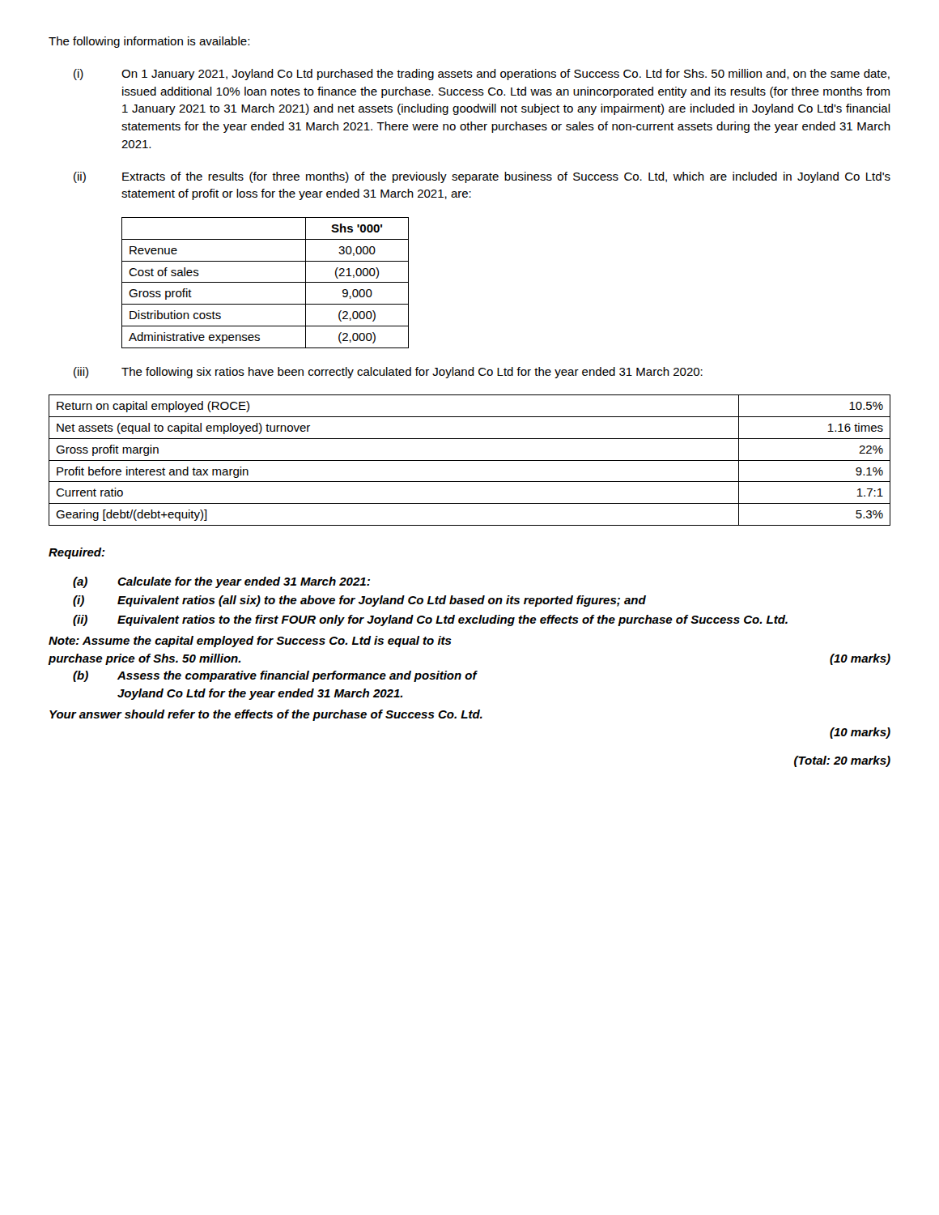The following information is available:
(i)
On 1 January 2021, Joyland Co Ltd purchased the trading assets and operations of Success Co. Ltd for Shs. 50 million and, on the same date, issued additional 10% loan notes to finance the purchase. Success Co. Ltd was an unincorporated entity and its results (for three months from 1 January 2021 to 31 March 2021) and net assets (including goodwill not subject to any impairment) are included in Joyland Co Ltd's financial statements for the year ended 31 March 2021. There were no other purchases or sales of non-current assets during the year ended 31 March 2021.
(ii)
Extracts of the results (for three months) of the previously separate business of Success Co. Ltd, which are included in Joyland Co Ltd's statement of profit or loss for the year ended 31 March 2021, are:
| | Shs '000' |
| Revenue | 30,000 |
| Cost of sales | (21,000) |
| Gross profit | 9,000 |
| Distribution costs | (2,000) |
| Administrative expenses | (2,000) |
(iii)
The following six ratios have been correctly calculated for Joyland Co Ltd for the year ended 31 March 2020:
| Return on capital employed (ROCE) | 10.5% |
| Net assets (equal to capital employed) turnover | 1.16 times |
| Gross profit margin | 22% |
| Profit before interest and tax margin | 9.1% |
| Current ratio | 1.7:1 |
| Gearing [debt/(debt+equity)] | 5.3% |
Required:
(a)
Calculate for the year ended 31 March 2021:
(i)
Equivalent ratios (all six) to the above for Joyland Co Ltd based on its reported figures; and
(ii)
Equivalent ratios to the first FOUR only for Joyland Co Ltd excluding the effects of the purchase of Success Co. Ltd.
Note: Assume the capital employed for Success Co. Ltd is equal to its
purchase price of Shs. 50 million. (10 marks)
(b)
Assess the comparative financial performance and position of
Joyland Co Ltd for the year ended 31 March 2021.
Your answer should refer to the effects of the purchase of Success Co. Ltd.
(10 marks)
(Total: 20 marks)